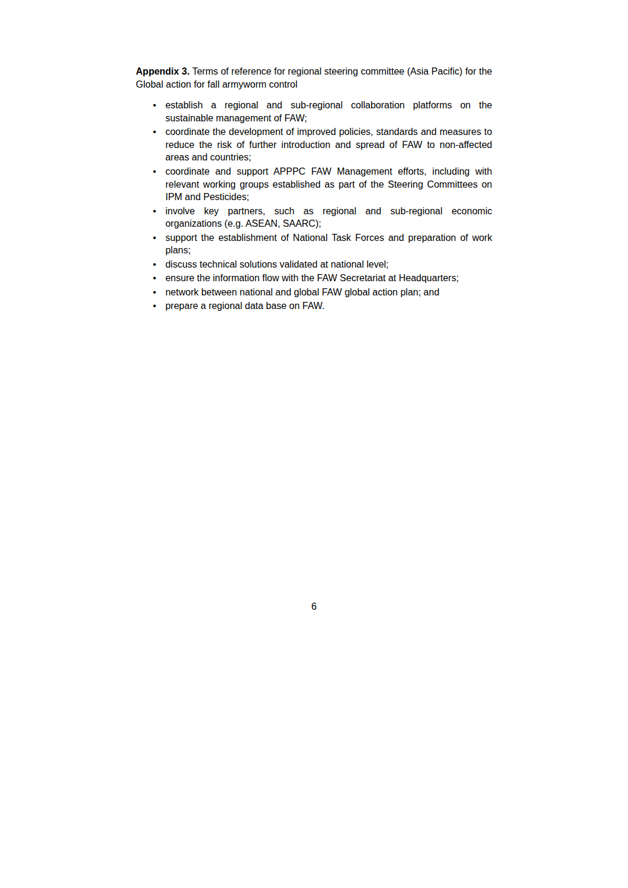Appendix 3. Terms of reference for regional steering committee (Asia Pacific) for the Global action for fall armyworm control
establish a regional and sub-regional collaboration platforms on the sustainable management of FAW;
coordinate the development of improved policies, standards and measures to reduce the risk of further introduction and spread of FAW to non-affected areas and countries;
coordinate and support APPPC FAW Management efforts, including with relevant working groups established as part of the Steering Committees on IPM and Pesticides;
involve key partners, such as regional and sub-regional economic organizations (e.g. ASEAN, SAARC);
support the establishment of National Task Forces and preparation of work plans;
discuss technical solutions validated at national level;
ensure the information flow with the FAW Secretariat at Headquarters;
network between national and global FAW global action plan; and
prepare a regional data base on FAW.
6